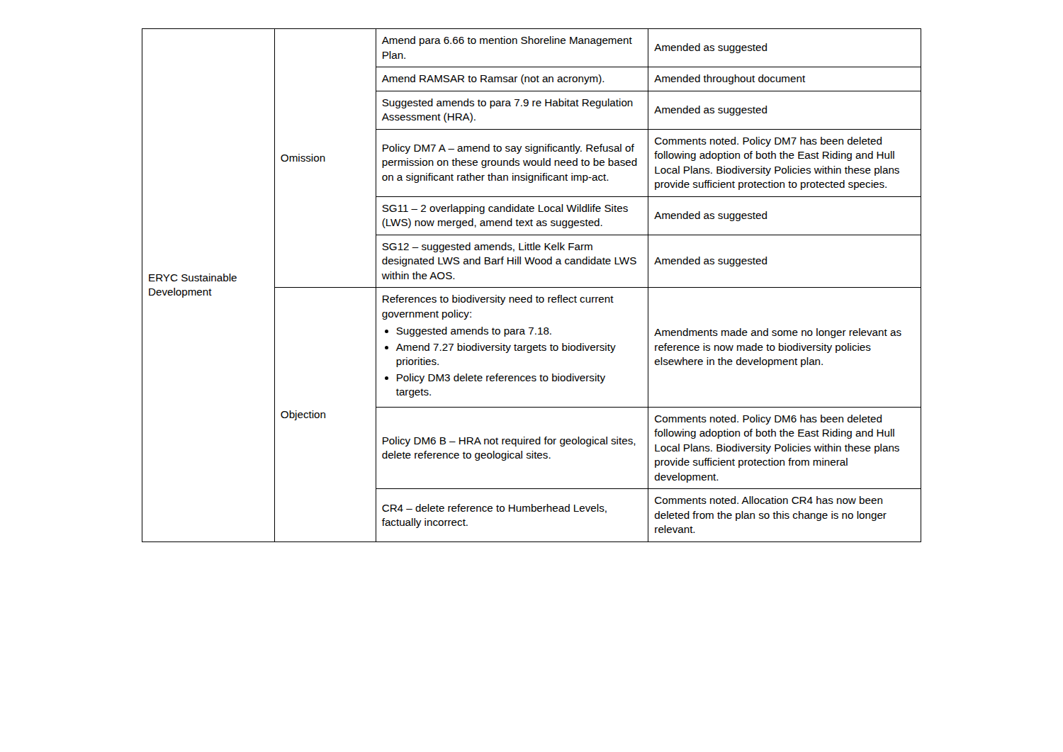| ERYC Sustainable Development | Omission | Amend para 6.66 to mention Shoreline Management Plan. | Amended as suggested |
| Amend RAMSAR to Ramsar (not an acronym). | Amended throughout document |
| Suggested amends to para 7.9 re Habitat Regulation Assessment (HRA). | Amended as suggested |
| Policy DM7 A – amend to say significantly. Refusal of permission on these grounds would need to be based on a significant rather than insignificant imp-act. | Comments noted. Policy DM7 has been deleted following adoption of both the East Riding and Hull Local Plans. Biodiversity Policies within these plans provide sufficient protection to protected species. |
| SG11 – 2 overlapping candidate Local Wildlife Sites (LWS) now merged, amend text as suggested. | Amended as suggested |
| SG12 – suggested amends, Little Kelk Farm designated LWS and Barf Hill Wood a candidate LWS within the AOS. | Amended as suggested |
| Objection | References to biodiversity need to reflect current government policy: Suggested amends to para 7.18. Amend 7.27 biodiversity targets to biodiversity priorities. Policy DM3 delete references to biodiversity targets. | Amendments made and some no longer relevant as reference is now made to biodiversity policies elsewhere in the development plan. |
| Policy DM6 B – HRA not required for geological sites, delete reference to geological sites. | Comments noted. Policy DM6 has been deleted following adoption of both the East Riding and Hull Local Plans. Biodiversity Policies within these plans provide sufficient protection from mineral development. |
| CR4 – delete reference to Humberhead Levels, factually incorrect. | Comments noted. Allocation CR4 has now been deleted from the plan so this change is no longer relevant. |